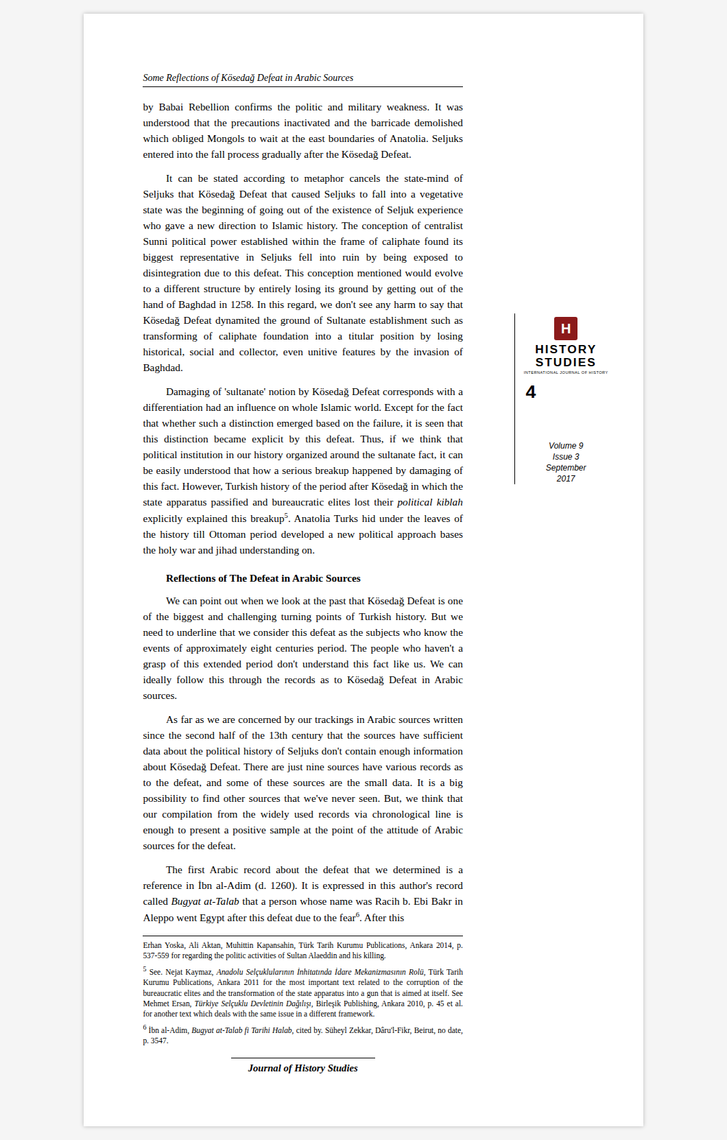Some Reflections of Kösedağ Defeat in Arabic Sources
H
HISTORY
STUDIESINTERNATIONAL JOURNAL OF HISTORY
4
Volume 9
Issue 3
September
2017
by Babai Rebellion confirms the politic and military weakness. It was understood that the precautions inactivated and the barricade demolished which obliged Mongols to wait at the east boundaries of Anatolia. Seljuks entered into the fall process gradually after the Kösedağ Defeat.
It can be stated according to metaphor cancels the state-mind of Seljuks that Kösedağ Defeat that caused Seljuks to fall into a vegetative state was the beginning of going out of the existence of Seljuk experience who gave a new direction to Islamic history. The conception of centralist Sunni political power established within the frame of caliphate found its biggest representative in Seljuks fell into ruin by being exposed to disintegration due to this defeat. This conception mentioned would evolve to a different structure by entirely losing its ground by getting out of the hand of Baghdad in 1258. In this regard, we don't see any harm to say that Kösedağ Defeat dynamited the ground of Sultanate establishment such as transforming of caliphate foundation into a titular position by losing historical, social and collector, even unitive features by the invasion of Baghdad.
Damaging of 'sultanate' notion by Kösedağ Defeat corresponds with a differentiation had an influence on whole Islamic world. Except for the fact that whether such a distinction emerged based on the failure, it is seen that this distinction became explicit by this defeat. Thus, if we think that political institution in our history organized around the sultanate fact, it can be easily understood that how a serious breakup happened by damaging of this fact. However, Turkish history of the period after Kösedağ in which the state apparatus passified and bureaucratic elites lost their political kiblah explicitly explained this breakup5. Anatolia Turks hid under the leaves of the history till Ottoman period developed a new political approach bases the holy war and jihad understanding on.
Reflections of The Defeat in Arabic Sources
We can point out when we look at the past that Kösedağ Defeat is one of the biggest and challenging turning points of Turkish history. But we need to underline that we consider this defeat as the subjects who know the events of approximately eight centuries period. The people who haven't a grasp of this extended period don't understand this fact like us. We can ideally follow this through the records as to Kösedağ Defeat in Arabic sources.
As far as we are concerned by our trackings in Arabic sources written since the second half of the 13th century that the sources have sufficient data about the political history of Seljuks don't contain enough information about Kösedağ Defeat. There are just nine sources have various records as to the defeat, and some of these sources are the small data. It is a big possibility to find other sources that we've never seen. But, we think that our compilation from the widely used records via chronological line is enough to present a positive sample at the point of the attitude of Arabic sources for the defeat.
The first Arabic record about the defeat that we determined is a reference in İbn al-Adim (d. 1260). It is expressed in this author's record called Bugyat at-Talab that a person whose name was Racih b. Ebi Bakr in Aleppo went Egypt after this defeat due to the fear6. After this
Erhan Yoska, Ali Aktan, Muhittin Kapansahin, Türk Tarih Kurumu Publications, Ankara 2014, p. 537-559 for regarding the politic activities of Sultan Alaeddin and his killing.
5 See. Nejat Kaymaz, Anadolu Selçuklularının İnhitatında İdare Mekanizmasının Rolü, Türk Tarih Kurumu Publications, Ankara 2011 for the most important text related to the corruption of the bureaucratic elites and the transformation of the state apparatus into a gun that is aimed at itself. See Mehmet Ersan, Türkiye Selçuklu Devletinin Dağılışı, Birleşik Publishing, Ankara 2010, p. 45 et al. for another text which deals with the same issue in a different framework.
6 İbn al-Adim, Bugyat at-Talab fi Tarihi Halab, cited by. Süheyl Zekkar, Dâru'l-Fikr, Beirut, no date, p. 3547.
Journal of History Studies